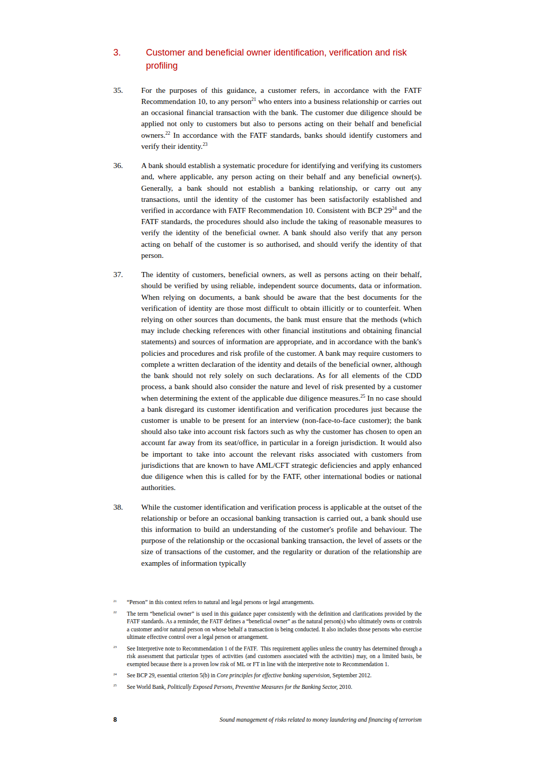3. Customer and beneficial owner identification, verification and risk profiling
35. For the purposes of this guidance, a customer refers, in accordance with the FATF Recommendation 10, to any person21 who enters into a business relationship or carries out an occasional financial transaction with the bank. The customer due diligence should be applied not only to customers but also to persons acting on their behalf and beneficial owners.22 In accordance with the FATF standards, banks should identify customers and verify their identity.23
36. A bank should establish a systematic procedure for identifying and verifying its customers and, where applicable, any person acting on their behalf and any beneficial owner(s). Generally, a bank should not establish a banking relationship, or carry out any transactions, until the identity of the customer has been satisfactorily established and verified in accordance with FATF Recommendation 10. Consistent with BCP 2924 and the FATF standards, the procedures should also include the taking of reasonable measures to verify the identity of the beneficial owner. A bank should also verify that any person acting on behalf of the customer is so authorised, and should verify the identity of that person.
37. The identity of customers, beneficial owners, as well as persons acting on their behalf, should be verified by using reliable, independent source documents, data or information. When relying on documents, a bank should be aware that the best documents for the verification of identity are those most difficult to obtain illicitly or to counterfeit. When relying on other sources than documents, the bank must ensure that the methods (which may include checking references with other financial institutions and obtaining financial statements) and sources of information are appropriate, and in accordance with the bank's policies and procedures and risk profile of the customer. A bank may require customers to complete a written declaration of the identity and details of the beneficial owner, although the bank should not rely solely on such declarations. As for all elements of the CDD process, a bank should also consider the nature and level of risk presented by a customer when determining the extent of the applicable due diligence measures.25 In no case should a bank disregard its customer identification and verification procedures just because the customer is unable to be present for an interview (non-face-to-face customer); the bank should also take into account risk factors such as why the customer has chosen to open an account far away from its seat/office, in particular in a foreign jurisdiction. It would also be important to take into account the relevant risks associated with customers from jurisdictions that are known to have AML/CFT strategic deficiencies and apply enhanced due diligence when this is called for by the FATF, other international bodies or national authorities.
38. While the customer identification and verification process is applicable at the outset of the relationship or before an occasional banking transaction is carried out, a bank should use this information to build an understanding of the customer's profile and behaviour. The purpose of the relationship or the occasional banking transaction, the level of assets or the size of transactions of the customer, and the regularity or duration of the relationship are examples of information typically
21
“Person” in this context refers to natural and legal persons or legal arrangements.
22
The term “beneficial owner” is used in this guidance paper consistently with the definition and clarifications provided by the FATF standards. As a reminder, the FATF defines a “beneficial owner” as the natural person(s) who ultimately owns or controls a customer and/or natural person on whose behalf a transaction is being conducted. It also includes those persons who exercise ultimate effective control over a legal person or arrangement.
23
See Interpretive note to Recommendation 1 of the FATF. This requirement applies unless the country has determined through a risk assessment that particular types of activities (and customers associated with the activities) may, on a limited basis, be exempted because there is a proven low risk of ML or FT in line with the interpretive note to Recommendation 1.
24
See BCP 29, essential criterion 5(b) in Core principles for effective banking supervision, September 2012.
25
See World Bank, Politically Exposed Persons, Preventive Measures for the Banking Sector, 2010.
8
Sound management of risks related to money laundering and financing of terrorism